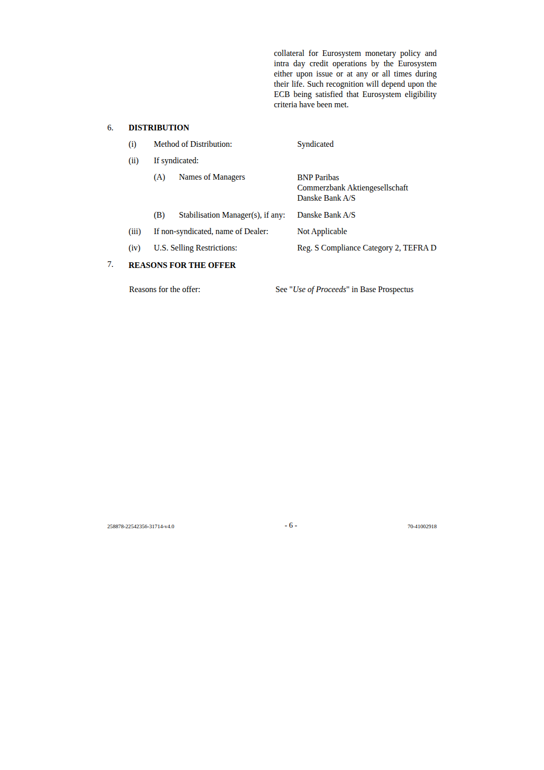collateral for Eurosystem monetary policy and intra day credit operations by the Eurosystem either upon issue or at any or all times during their life. Such recognition will depend upon the ECB being satisfied that Eurosystem eligibility criteria have been met.
| 6. | DISTRIBUTION |
| | (i) | Method of Distribution: | Syndicated |
| | (ii) | If syndicated: | |
| | | (A) | Names of Managers | BNP Paribas Commerzbank Aktiengesellschaft Danske Bank A/S |
| | | (B) | Stabilisation Manager(s), if any: | Danske Bank A/S |
| | (iii) | If non-syndicated, name of Dealer: | Not Applicable |
| | (iv) | U.S. Selling Restrictions: | Reg. S Compliance Category 2, TEFRA D |
| 7. | REASONS FOR THE OFFER |
| Reasons for the offer: | See " Use of Proceeds " in Base Prospectus |
258878-22542356-31714-v4.0
- 6 -
70-41002918